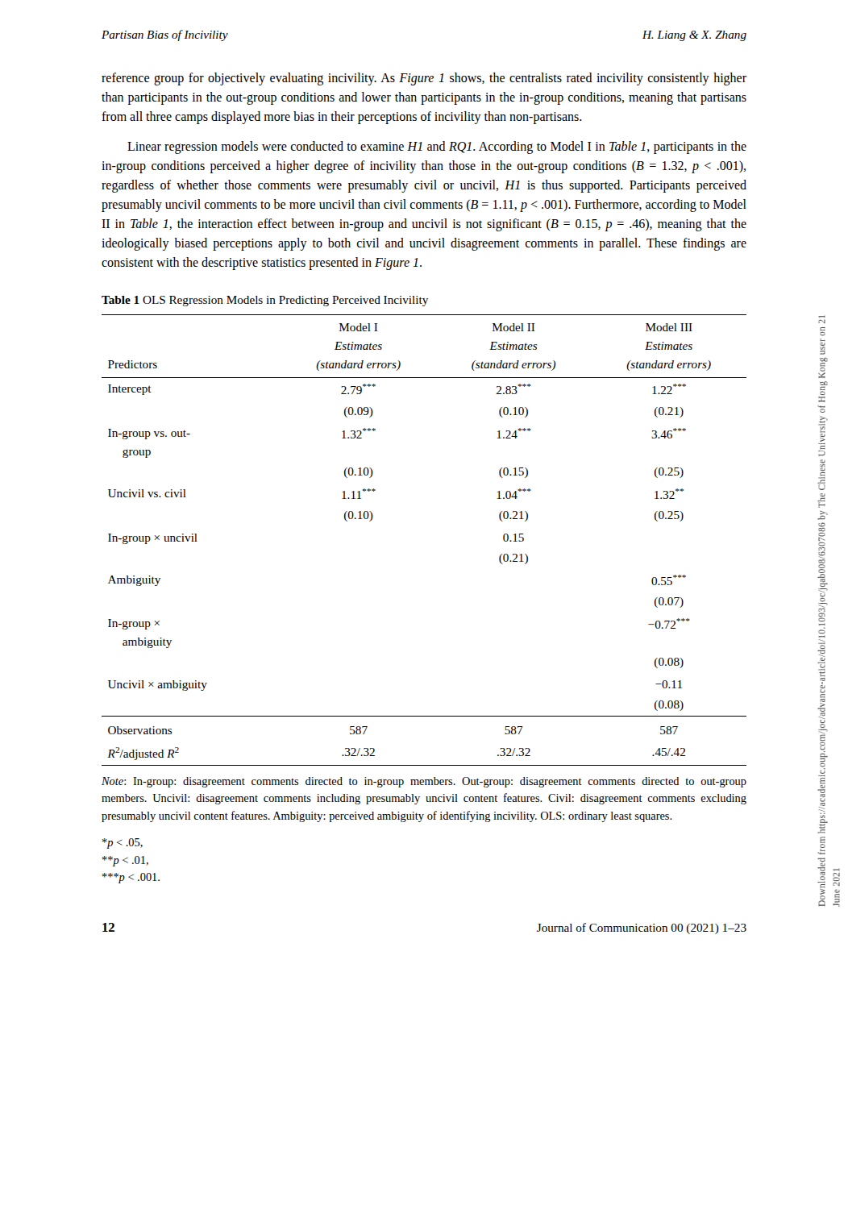Downloaded from https://academic.oup.com/joc/advance-article/doi/10.1093/joc/jqab008/6307086 by The Chinese University of Hong Kong user on 21 June 2021
Partisan Bias of Incivility H. Liang & X. Zhang
reference group for objectively evaluating incivility. As Figure 1 shows, the centralists rated incivility consistently higher than participants in the out-group conditions and lower than participants in the in-group conditions, meaning that partisans from all three camps displayed more bias in their perceptions of incivility than non-partisans.
Linear regression models were conducted to examine H1 and RQ1. According to Model I in Table 1, participants in the in-group conditions perceived a higher degree of incivility than those in the out-group conditions (B = 1.32, p < .001), regardless of whether those comments were presumably civil or uncivil, H1 is thus supported. Participants perceived presumably uncivil comments to be more uncivil than civil comments (B = 1.11, p < .001). Furthermore, according to Model II in Table 1, the interaction effect between in-group and uncivil is not significant (B = 0.15, p = .46), meaning that the ideologically biased perceptions apply to both civil and uncivil disagreement comments in parallel. These findings are consistent with the descriptive statistics presented in Figure 1.
Table 1 OLS Regression Models in Predicting Perceived Incivility
| Predictors | Model I Estimates (standard errors) | Model II Estimates (standard errors) | Model III Estimates (standard errors) |
| --- | --- | --- | --- |
| Intercept | 2.79 *** | 2.83 *** | 1.22 *** |
| | (0.09) | (0.10) | (0.21) |
| In-group vs. out- group | 1.32 *** | 1.24 *** | 3.46 *** |
| | (0.10) | (0.15) | (0.25) |
| Uncivil vs. civil | 1.11 *** | 1.04 *** | 1.32 ** |
| | (0.10) | (0.21) | (0.25) |
| In-group × uncivil | | 0.15 | |
| | | (0.21) | |
| Ambiguity | | | 0.55 *** |
| | | | (0.07) |
| In-group × ambiguity | | | −0.72 *** |
| | | | (0.08) |
| Uncivil × ambiguity | | | −0.11 |
| | | | (0.08) |
| Observations | 587 | 587 | 587 |
| R 2 /adjusted R 2 | .32/.32 | .32/.32 | .45/.42 |
Note: In-group: disagreement comments directed to in-group members. Out-group: disagreement comments directed to out-group members. Uncivil: disagreement comments including presumably uncivil content features. Civil: disagreement comments excluding presumably uncivil content features. Ambiguity: perceived ambiguity of identifying incivility. OLS: ordinary least squares.
*p < .05,
**p < .01,
***p < .001.
12 Journal of Communication 00 (2021) 1–23